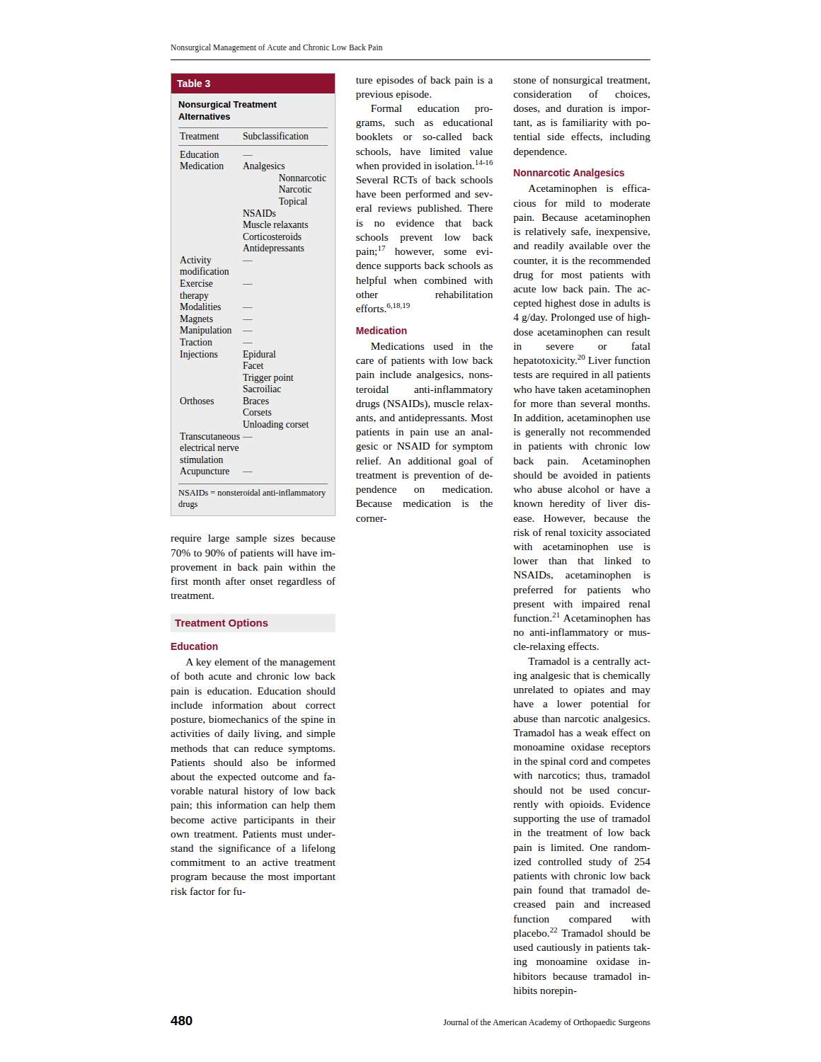Nonsurgical Management of Acute and Chronic Low Back Pain
Table 3
Nonsurgical Treatment Alternatives
| Treatment | Subclassification |
| --- | --- |
| Education | — |
| Medication | Analgesics |
| | Nonnarcotic |
| | Narcotic |
| | Topical |
| | NSAIDs |
| | Muscle relaxants |
| | Corticosteroids |
| | Antidepressants |
| Activity modification | — |
| Exercise therapy | — |
| Modalities | — |
| Magnets | — |
| Manipulation | — |
| Traction | — |
| Injections | Epidural |
| | Facet |
| | Trigger point |
| | Sacroiliac |
| Orthoses | Braces |
| | Corsets |
| | Unloading corset |
| Transcutaneous electrical nerve stimulation | — |
| Acupuncture | — |
NSAIDs = nonsteroidal anti-inflammatory drugs
require large sample sizes because 70% to 90% of patients will have improvement in back pain within the first month after onset regardless of treatment.
Treatment Options
Education
A key element of the management of both acute and chronic low back pain is education. Education should include information about correct posture, biomechanics of the spine in activities of daily living, and simple methods that can reduce symptoms. Patients should also be informed about the expected outcome and favorable natural history of low back pain; this information can help them become active participants in their own treatment. Patients must understand the significance of a lifelong commitment to an active treatment program because the most important risk factor for fu-
ture episodes of back pain is a previous episode.
Formal education programs, such as educational booklets or so-called back schools, have limited value when provided in isolation.14-16 Several RCTs of back schools have been performed and several reviews published. There is no evidence that back schools prevent low back pain;17 however, some evidence supports back schools as helpful when combined with other rehabilitation efforts.6,18,19
Medication
Medications used in the care of patients with low back pain include analgesics, nonsteroidal anti-inflammatory drugs (NSAIDs), muscle relaxants, and antidepressants. Most patients in pain use an analgesic or NSAID for symptom relief. An additional goal of treatment is prevention of dependence on medication. Because medication is the corner-
stone of nonsurgical treatment, consideration of choices, doses, and duration is important, as is familiarity with potential side effects, including dependence.
Nonnarcotic Analgesics
Acetaminophen is efficacious for mild to moderate pain. Because acetaminophen is relatively safe, inexpensive, and readily available over the counter, it is the recommended drug for most patients with acute low back pain. The accepted highest dose in adults is 4 g/day. Prolonged use of high-dose acetaminophen can result in severe or fatal hepatotoxicity.20 Liver function tests are required in all patients who have taken acetaminophen for more than several months. In addition, acetaminophen use is generally not recommended in patients with chronic low back pain. Acetaminophen should be avoided in patients who abuse alcohol or have a known heredity of liver disease. However, because the risk of renal toxicity associated with acetaminophen use is lower than that linked to NSAIDs, acetaminophen is preferred for patients who present with impaired renal function.21 Acetaminophen has no anti-inflammatory or muscle-relaxing effects.
Tramadol is a centrally acting analgesic that is chemically unrelated to opiates and may have a lower potential for abuse than narcotic analgesics. Tramadol has a weak effect on monoamine oxidase receptors in the spinal cord and competes with narcotics; thus, tramadol should not be used concurrently with opioids. Evidence supporting the use of tramadol in the treatment of low back pain is limited. One randomized controlled study of 254 patients with chronic low back pain found that tramadol decreased pain and increased function compared with placebo.22 Tramadol should be used cautiously in patients taking monoamine oxidase inhibitors because tramadol inhibits norepin-
480
Journal of the American Academy of Orthopaedic Surgeons